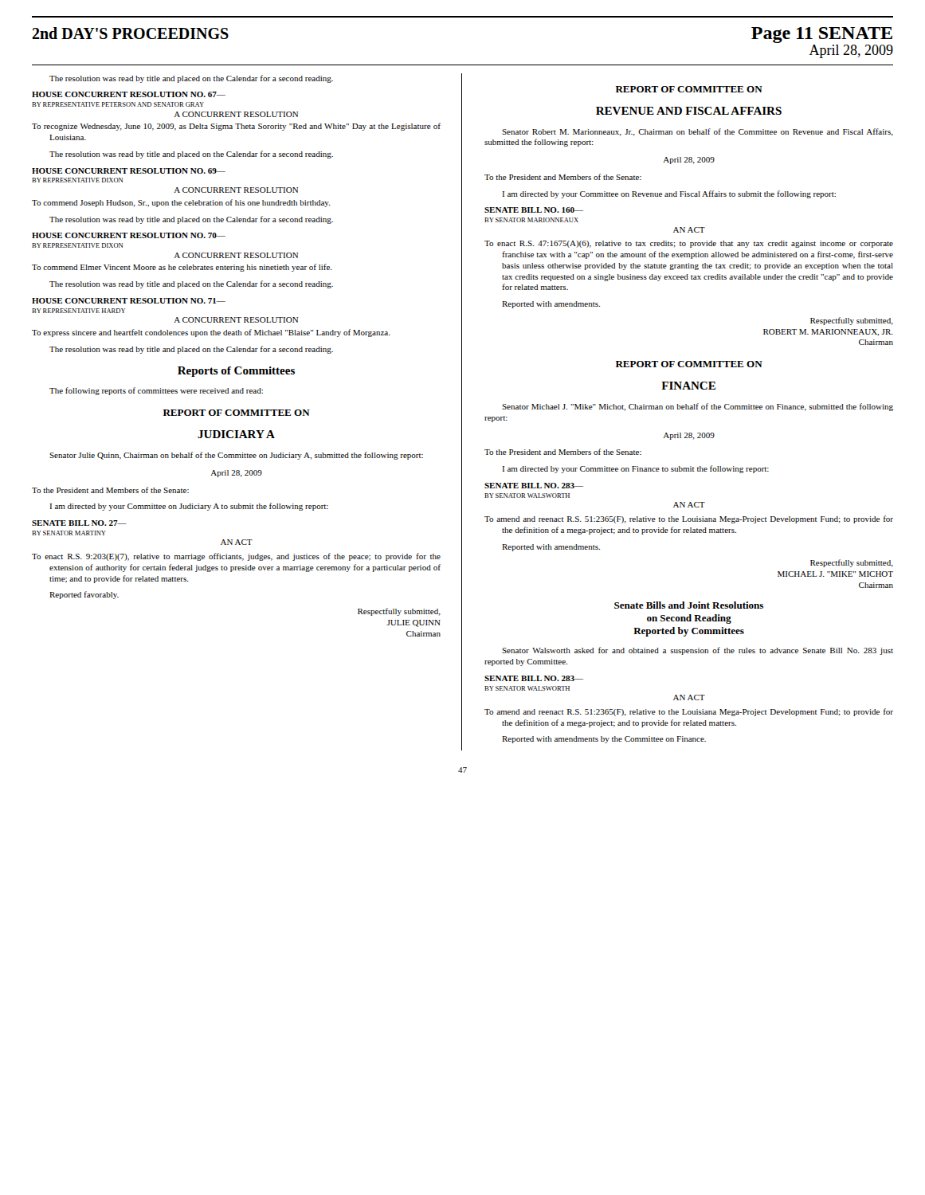2nd DAY'S PROCEEDINGS
Page 11 SENATE
April 28, 2009
The resolution was read by title and placed on the Calendar for a second reading.
HOUSE CONCURRENT RESOLUTION NO. 67—
BY REPRESENTATIVE PETERSON AND SENATOR GRAY
A CONCURRENT RESOLUTION
To recognize Wednesday, June 10, 2009, as Delta Sigma Theta Sorority "Red and White" Day at the Legislature of Louisiana.
The resolution was read by title and placed on the Calendar for a second reading.
HOUSE CONCURRENT RESOLUTION NO. 69—
BY REPRESENTATIVE DIXON
A CONCURRENT RESOLUTION
To commend Joseph Hudson, Sr., upon the celebration of his one hundredth birthday.
The resolution was read by title and placed on the Calendar for a second reading.
HOUSE CONCURRENT RESOLUTION NO. 70—
BY REPRESENTATIVE DIXON
A CONCURRENT RESOLUTION
To commend Elmer Vincent Moore as he celebrates entering his ninetieth year of life.
The resolution was read by title and placed on the Calendar for a second reading.
HOUSE CONCURRENT RESOLUTION NO. 71—
BY REPRESENTATIVE HARDY
A CONCURRENT RESOLUTION
To express sincere and heartfelt condolences upon the death of Michael "Blaise" Landry of Morganza.
The resolution was read by title and placed on the Calendar for a second reading.
Reports of Committees
The following reports of committees were received and read:
REPORT OF COMMITTEE ON
JUDICIARY A
Senator Julie Quinn, Chairman on behalf of the Committee on Judiciary A, submitted the following report:
April 28, 2009
To the President and Members of the Senate:
I am directed by your Committee on Judiciary A to submit the following report:
SENATE BILL NO. 27—
BY SENATOR MARTINY
AN ACT
To enact R.S. 9:203(E)(7), relative to marriage officiants, judges, and justices of the peace; to provide for the extension of authority for certain federal judges to preside over a marriage ceremony for a particular period of time; and to provide for related matters.
Reported favorably.
Respectfully submitted,
JULIE QUINN
Chairman
REPORT OF COMMITTEE ON
REVENUE AND FISCAL AFFAIRS
Senator Robert M. Marionneaux, Jr., Chairman on behalf of the Committee on Revenue and Fiscal Affairs, submitted the following report:
April 28, 2009
To the President and Members of the Senate:
I am directed by your Committee on Revenue and Fiscal Affairs to submit the following report:
SENATE BILL NO. 160—
BY SENATOR MARIONNEAUX
AN ACT
To enact R.S. 47:1675(A)(6), relative to tax credits; to provide that any tax credit against income or corporate franchise tax with a "cap" on the amount of the exemption allowed be administered on a first-come, first-serve basis unless otherwise provided by the statute granting the tax credit; to provide an exception when the total tax credits requested on a single business day exceed tax credits available under the credit "cap" and to provide for related matters.
Reported with amendments.
Respectfully submitted,
ROBERT M. MARIONNEAUX, JR.
Chairman
REPORT OF COMMITTEE ON
FINANCE
Senator Michael J. "Mike" Michot, Chairman on behalf of the Committee on Finance, submitted the following report:
April 28, 2009
To the President and Members of the Senate:
I am directed by your Committee on Finance to submit the following report:
SENATE BILL NO. 283—
BY SENATOR WALSWORTH
AN ACT
To amend and reenact R.S. 51:2365(F), relative to the Louisiana Mega-Project Development Fund; to provide for the definition of a mega-project; and to provide for related matters.
Reported with amendments.
Respectfully submitted,
MICHAEL J. "MIKE" MICHOT
Chairman
Senate Bills and Joint Resolutions
on Second Reading
Reported by Committees
Senator Walsworth asked for and obtained a suspension of the rules to advance Senate Bill No. 283 just reported by Committee.
SENATE BILL NO. 283—
BY SENATOR WALSWORTH
AN ACT
To amend and reenact R.S. 51:2365(F), relative to the Louisiana Mega-Project Development Fund; to provide for the definition of a mega-project; and to provide for related matters.
Reported with amendments by the Committee on Finance.
47